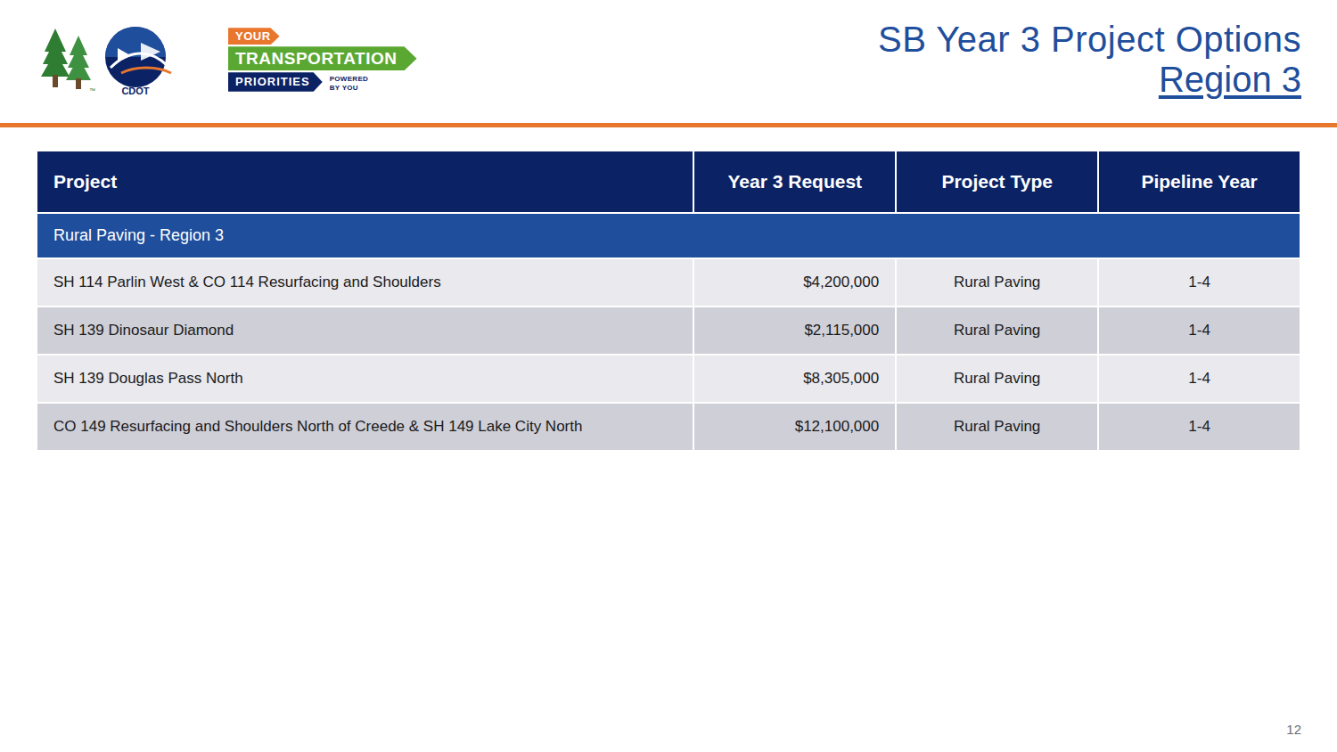CDOT ™
YOUR
TRANSPORTATION
PRIORITIES
POWERED
BY YOU
SB Year 3 Project Options
Region 3
| Project | Year 3 Request | Project Type | Pipeline Year |
| --- | --- | --- | --- |
| Rural Paving - Region 3 |
| SH 114 Parlin West & CO 114 Resurfacing and Shoulders | $4,200,000 | Rural Paving | 1-4 |
| SH 139 Dinosaur Diamond | $2,115,000 | Rural Paving | 1-4 |
| SH 139 Douglas Pass North | $8,305,000 | Rural Paving | 1-4 |
| CO 149 Resurfacing and Shoulders North of Creede & SH 149 Lake City North | $12,100,000 | Rural Paving | 1-4 |
12